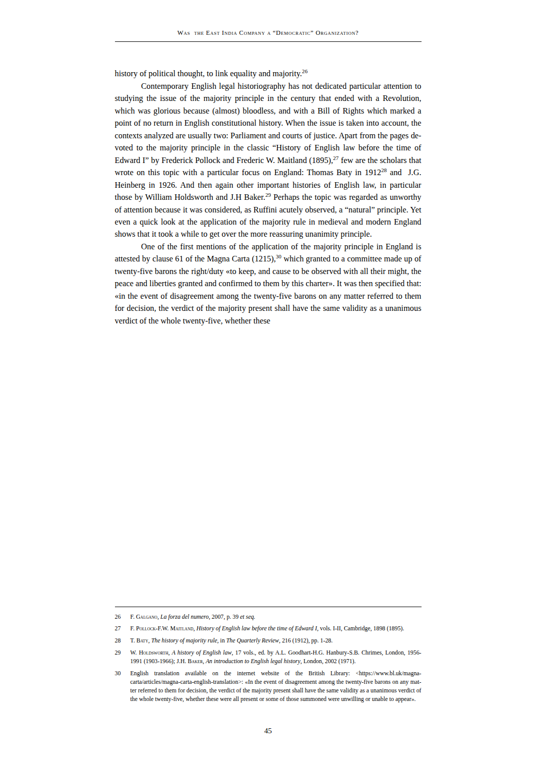Was the East India Company a “Democratic” Organization?
history of political thought, to link equality and majority.26
Contemporary English legal historiography has not dedicated particular attention to studying the issue of the majority principle in the century that ended with a Revolution, which was glorious because (almost) bloodless, and with a Bill of Rights which marked a point of no return in English constitutional history. When the issue is taken into account, the contexts analyzed are usually two: Parliament and courts of justice. Apart from the pages devoted to the majority principle in the classic “History of English law before the time of Edward I” by Frederick Pollock and Frederic W. Maitland (1895),27 few are the scholars that wrote on this topic with a particular focus on England: Thomas Baty in 191228 and J.G. Heinberg in 1926. And then again other important histories of English law, in particular those by William Holdsworth and J.H Baker.29 Perhaps the topic was regarded as unworthy of attention because it was considered, as Ruffini acutely observed, a “natural” principle. Yet even a quick look at the application of the majority rule in medieval and modern England shows that it took a while to get over the more reassuring unanimity principle.
One of the first mentions of the application of the majority principle in England is attested by clause 61 of the Magna Carta (1215),30 which granted to a committee made up of twenty-five barons the right/duty «to keep, and cause to be observed with all their might, the peace and liberties granted and confirmed to them by this charter». It was then specified that: «in the event of disagreement among the twenty-five barons on any matter referred to them for decision, the verdict of the majority present shall have the same validity as a unanimous verdict of the whole twenty-five, whether these
26 F. Galgano, La forza del numero, 2007, p. 39 et seq.
27 F. Pollock-F.W. Maitland, History of English law before the time of Edward I, vols. I-II, Cambridge, 1898 (1895).
28 T. Baty, The history of majority rule, in The Quarterly Review, 216 (1912), pp. 1-28.
29 W. Holdsworth, A history of English law, 17 vols., ed. by A.L. Goodhart-H.G. Hanbury-S.B. Chrimes, London, 1956-1991 (1903-1966); J.H. Baker, An introduction to English legal history, London, 2002 (1971).
30 English translation available on the internet website of the British Library: <https://www.bl.uk/magna-carta/articles/magna-carta-english-translation>: «In the event of disagreement among the twenty-five barons on any matter referred to them for decision, the verdict of the majority present shall have the same validity as a unanimous verdict of the whole twenty-five, whether these were all present or some of those summoned were unwilling or unable to appear».
45